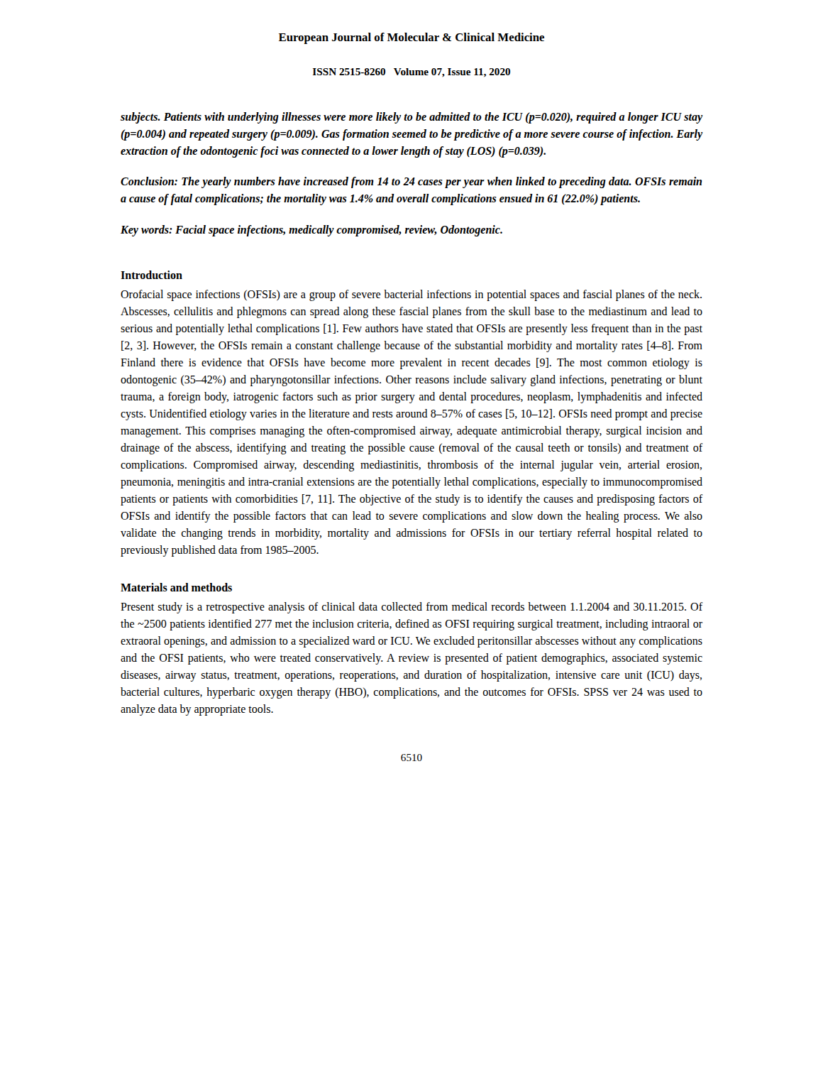European Journal of Molecular & Clinical Medicine
ISSN 2515-8260 Volume 07, Issue 11, 2020
subjects. Patients with underlying illnesses were more likely to be admitted to the ICU (p=0.020), required a longer ICU stay (p=0.004) and repeated surgery (p=0.009). Gas formation seemed to be predictive of a more severe course of infection. Early extraction of the odontogenic foci was connected to a lower length of stay (LOS) (p=0.039).
Conclusion: The yearly numbers have increased from 14 to 24 cases per year when linked to preceding data. OFSIs remain a cause of fatal complications; the mortality was 1.4% and overall complications ensued in 61 (22.0%) patients.
Key words: Facial space infections, medically compromised, review, Odontogenic.
Introduction
Orofacial space infections (OFSIs) are a group of severe bacterial infections in potential spaces and fascial planes of the neck. Abscesses, cellulitis and phlegmons can spread along these fascial planes from the skull base to the mediastinum and lead to serious and potentially lethal complications [1]. Few authors have stated that OFSIs are presently less frequent than in the past [2, 3]. However, the OFSIs remain a constant challenge because of the substantial morbidity and mortality rates [4–8]. From Finland there is evidence that OFSIs have become more prevalent in recent decades [9]. The most common etiology is odontogenic (35–42%) and pharyngotonsillar infections. Other reasons include salivary gland infections, penetrating or blunt trauma, a foreign body, iatrogenic factors such as prior surgery and dental procedures, neoplasm, lymphadenitis and infected cysts. Unidentified etiology varies in the literature and rests around 8–57% of cases [5, 10–12]. OFSIs need prompt and precise management. This comprises managing the often-compromised airway, adequate antimicrobial therapy, surgical incision and drainage of the abscess, identifying and treating the possible cause (removal of the causal teeth or tonsils) and treatment of complications. Compromised airway, descending mediastinitis, thrombosis of the internal jugular vein, arterial erosion, pneumonia, meningitis and intra-cranial extensions are the potentially lethal complications, especially to immunocompromised patients or patients with comorbidities [7, 11]. The objective of the study is to identify the causes and predisposing factors of OFSIs and identify the possible factors that can lead to severe complications and slow down the healing process. We also validate the changing trends in morbidity, mortality and admissions for OFSIs in our tertiary referral hospital related to previously published data from 1985–2005.
Materials and methods
Present study is a retrospective analysis of clinical data collected from medical records between 1.1.2004 and 30.11.2015. Of the ~2500 patients identified 277 met the inclusion criteria, defined as OFSI requiring surgical treatment, including intraoral or extraoral openings, and admission to a specialized ward or ICU. We excluded peritonsillar abscesses without any complications and the OFSI patients, who were treated conservatively. A review is presented of patient demographics, associated systemic diseases, airway status, treatment, operations, reoperations, and duration of hospitalization, intensive care unit (ICU) days, bacterial cultures, hyperbaric oxygen therapy (HBO), complications, and the outcomes for OFSIs. SPSS ver 24 was used to analyze data by appropriate tools.
6510